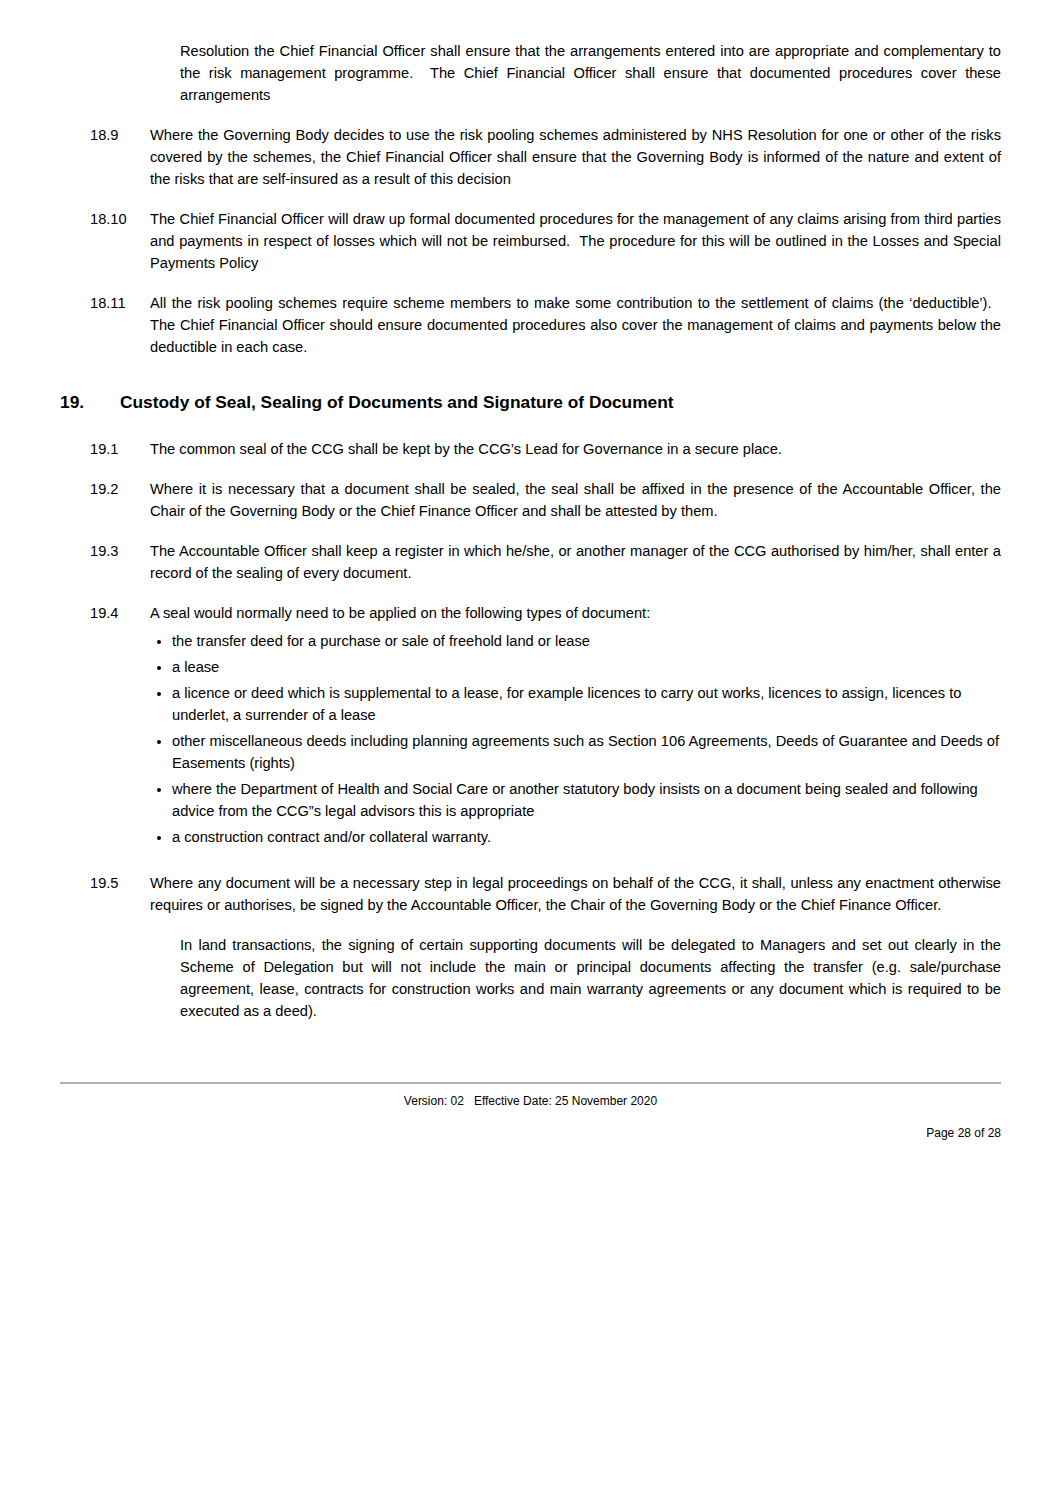Resolution the Chief Financial Officer shall ensure that the arrangements entered into are appropriate and complementary to the risk management programme. The Chief Financial Officer shall ensure that documented procedures cover these arrangements
18.9
Where the Governing Body decides to use the risk pooling schemes administered by NHS Resolution for one or other of the risks covered by the schemes, the Chief Financial Officer shall ensure that the Governing Body is informed of the nature and extent of the risks that are self-insured as a result of this decision
18.10
The Chief Financial Officer will draw up formal documented procedures for the management of any claims arising from third parties and payments in respect of losses which will not be reimbursed. The procedure for this will be outlined in the Losses and Special Payments Policy
18.11
All the risk pooling schemes require scheme members to make some contribution to the settlement of claims (the ‘deductible’). The Chief Financial Officer should ensure documented procedures also cover the management of claims and payments below the deductible in each case.
19. Custody of Seal, Sealing of Documents and Signature of Document
19.1
The common seal of the CCG shall be kept by the CCG’s Lead for Governance in a secure place.
19.2
Where it is necessary that a document shall be sealed, the seal shall be affixed in the presence of the Accountable Officer, the Chair of the Governing Body or the Chief Finance Officer and shall be attested by them.
19.3
The Accountable Officer shall keep a register in which he/she, or another manager of the CCG authorised by him/her, shall enter a record of the sealing of every document.
19.4
A seal would normally need to be applied on the following types of document:
the transfer deed for a purchase or sale of freehold land or lease
a lease
a licence or deed which is supplemental to a lease, for example licences to carry out works, licences to assign, licences to underlet, a surrender of a lease
other miscellaneous deeds including planning agreements such as Section 106 Agreements, Deeds of Guarantee and Deeds of Easements (rights)
where the Department of Health and Social Care or another statutory body insists on a document being sealed and following advice from the CCG”s legal advisors this is appropriate
a construction contract and/or collateral warranty.
19.5
Where any document will be a necessary step in legal proceedings on behalf of the CCG, it shall, unless any enactment otherwise requires or authorises, be signed by the Accountable Officer, the Chair of the Governing Body or the Chief Finance Officer.
In land transactions, the signing of certain supporting documents will be delegated to Managers and set out clearly in the Scheme of Delegation but will not include the main or principal documents affecting the transfer (e.g. sale/purchase agreement, lease, contracts for construction works and main warranty agreements or any document which is required to be executed as a deed).
Version: 02 Effective Date: 25 November 2020
Page 28 of 28